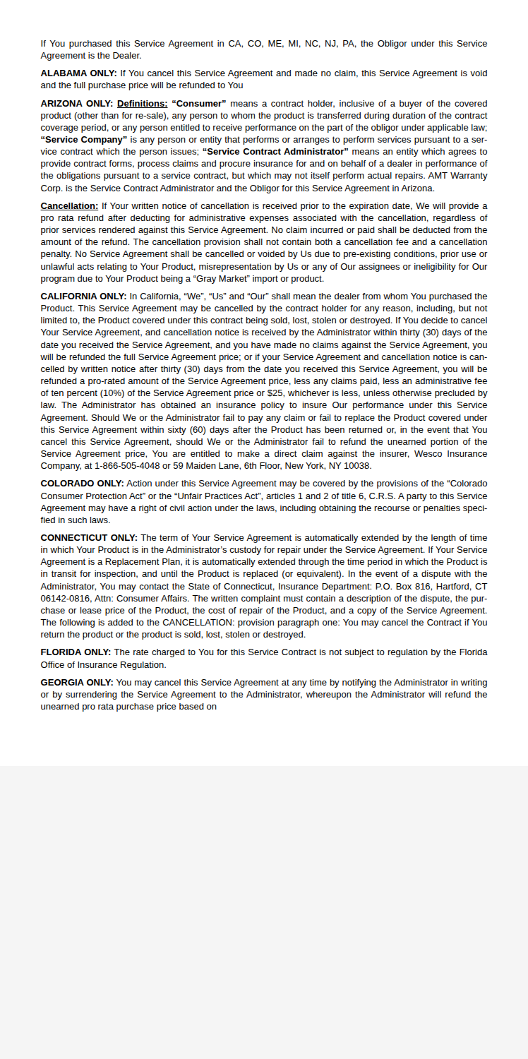If You purchased this Service Agreement in CA, CO, ME, MI, NC, NJ, PA, the Obligor under this Service Agreement is the Dealer.
Alabama only: If You cancel this Service Agreement and made no claim, this Service Agreement is void and the full purchase price will be refunded to You
Arizona only: Definitions: “Consumer” means a contract holder, inclusive of a buyer of the covered product (other than for re-sale), any person to whom the product is transferred during duration of the contract coverage period, or any person entitled to receive performance on the part of the obligor under applicable law; “Service Company” is any person or entity that performs or arranges to perform services pursuant to a service contract which the person issues; “Service Contract Administrator” means an entity which agrees to provide contract forms, process claims and procure insurance for and on behalf of a dealer in performance of the obligations pursuant to a service contract, but which may not itself perform actual repairs. AMT Warranty Corp. is the Service Contract Administrator and the Obligor for this Service Agreement in Arizona.
Cancellation: If Your written notice of cancellation is received prior to the expiration date, We will provide a pro rata refund after deducting for administrative expenses associated with the cancellation, regardless of prior services rendered against this Service Agreement. No claim incurred or paid shall be deducted from the amount of the refund. The cancellation provision shall not contain both a cancellation fee and a cancellation penalty. No Service Agreement shall be cancelled or voided by Us due to pre-existing conditions, prior use or unlawful acts relating to Your Product, misrepresentation by Us or any of Our assignees or ineligibility for Our program due to Your Product being a “Gray Market” import or product.
California only: In California, “We”, “Us” and “Our” shall mean the dealer from whom You purchased the Product. This Service Agreement may be cancelled by the contract holder for any reason, including, but not limited to, the Product covered under this contract being sold, lost, stolen or destroyed. If You decide to cancel Your Service Agreement, and cancellation notice is received by the Administrator within thirty (30) days of the date you received the Service Agreement, and you have made no claims against the Service Agreement, you will be refunded the full Service Agreement price; or if your Service Agreement and cancellation notice is cancelled by written notice after thirty (30) days from the date you received this Service Agreement, you will be refunded a pro-rated amount of the Service Agreement price, less any claims paid, less an administrative fee of ten percent (10%) of the Service Agreement price or $25, whichever is less, unless otherwise precluded by law. The Administrator has obtained an insurance policy to insure Our performance under this Service Agreement. Should We or the Administrator fail to pay any claim or fail to replace the Product covered under this Service Agreement within sixty (60) days after the Product has been returned or, in the event that You cancel this Service Agreement, should We or the Administrator fail to refund the unearned portion of the Service Agreement price, You are entitled to make a direct claim against the insurer, Wesco Insurance Company, at 1-866-505-4048 or 59 Maiden Lane, 6th Floor, New York, NY 10038.
Colorado only: Action under this Service Agreement may be covered by the provisions of the “Colorado Consumer Protection Act” or the “Unfair Practices Act”, articles 1 and 2 of title 6, C.R.S. A party to this Service Agreement may have a right of civil action under the laws, including obtaining the recourse or penalties specified in such laws.
Connecticut only: The term of Your Service Agreement is automatically extended by the length of time in which Your Product is in the Administrator’s custody for repair under the Service Agreement. If Your Service Agreement is a Replacement Plan, it is automatically extended through the time period in which the Product is in transit for inspection, and until the Product is replaced (or equivalent). In the event of a dispute with the Administrator, You may contact the State of Connecticut, Insurance Department: P.O. Box 816, Hartford, CT 06142-0816, Attn: Consumer Affairs. The written complaint must contain a description of the dispute, the purchase or lease price of the Product, the cost of repair of the Product, and a copy of the Service Agreement. The following is added to the CANCELLATION: provision paragraph one: You may cancel the Contract if You return the product or the product is sold, lost, stolen or destroyed.
Florida only: The rate charged to You for this Service Contract is not subject to regulation by the Florida Office of Insurance Regulation.
Georgia only: You may cancel this Service Agreement at any time by notifying the Administrator in writing or by surrendering the Service Agreement to the Administrator, whereupon the Administrator will refund the unearned pro rata purchase price based on